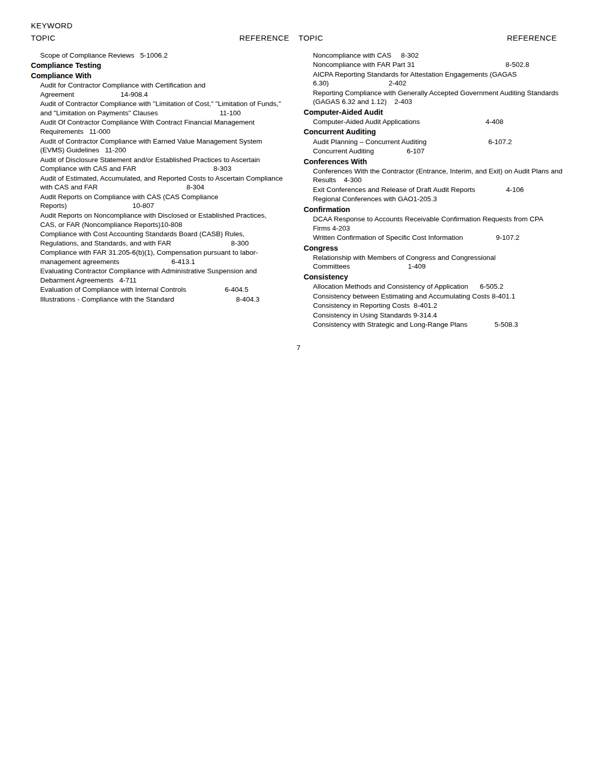KEYWORD
TOPIC REFERENCE
TOPIC REFERENCE
Scope of Compliance Reviews 5-1006.2
Compliance Testing
Compliance With
Audit for Contractor Compliance with Certification and Agreement 14-908.4
Audit of Contractor Compliance with "Limitation of Cost," "Limitation of Funds," and "Limitation on Payments" Clauses 11-100
Audit Of Contractor Compliance With Contract Financial Management Requirements 11-000
Audit of Contractor Compliance with Earned Value Management System (EVMS) Guidelines 11-200
Audit of Disclosure Statement and/or Established Practices to Ascertain Compliance with CAS and FAR 8-303
Audit of Estimated, Accumulated, and Reported Costs to Ascertain Compliance with CAS and FAR 8-304
Audit Reports on Compliance with CAS (CAS Compliance Reports) 10-807
Audit Reports on Noncompliance with Disclosed or Established Practices, CAS, or FAR (Noncompliance Reports)10-808
Compliance with Cost Accounting Standards Board (CASB) Rules, Regulations, and Standards, and with FAR 8-300
Compliance with FAR 31.205-6(b)(1), Compensation pursuant to labor-management agreements 6-413.1
Evaluating Contractor Compliance with Administrative Suspension and Debarment Agreements 4-711
Evaluation of Compliance with Internal Controls 6-404.5
Illustrations - Compliance with the Standard 8-404.3
Noncompliance with CAS 8-302
Noncompliance with FAR Part 31 8-502.8
AICPA Reporting Standards for Attestation Engagements (GAGAS 6.30) 2-402
Reporting Compliance with Generally Accepted Government Auditing Standards (GAGAS 6.32 and 1.12) 2-403
Computer-Aided Audit
Computer-Aided Audit Applications 4-408
Concurrent Auditing
Audit Planning – Concurrent Auditing 6-107.2
Concurrent Auditing 6-107
Conferences With
Conferences With the Contractor (Entrance, Interim, and Exit) on Audit Plans and Results 4-300
Exit Conferences and Release of Draft Audit Reports 4-106
Regional Conferences with GAO1-205.3
Confirmation
DCAA Response to Accounts Receivable Confirmation Requests from CPA Firms 4-203
Written Confirmation of Specific Cost Information 9-107.2
Congress
Relationship with Members of Congress and Congressional Committees 1-409
Consistency
Allocation Methods and Consistency of Application 6-505.2
Consistency between Estimating and Accumulating Costs 8-401.1
Consistency in Reporting Costs 8-401.2
Consistency in Using Standards 9-314.4
Consistency with Strategic and Long-Range Plans 5-508.3
7